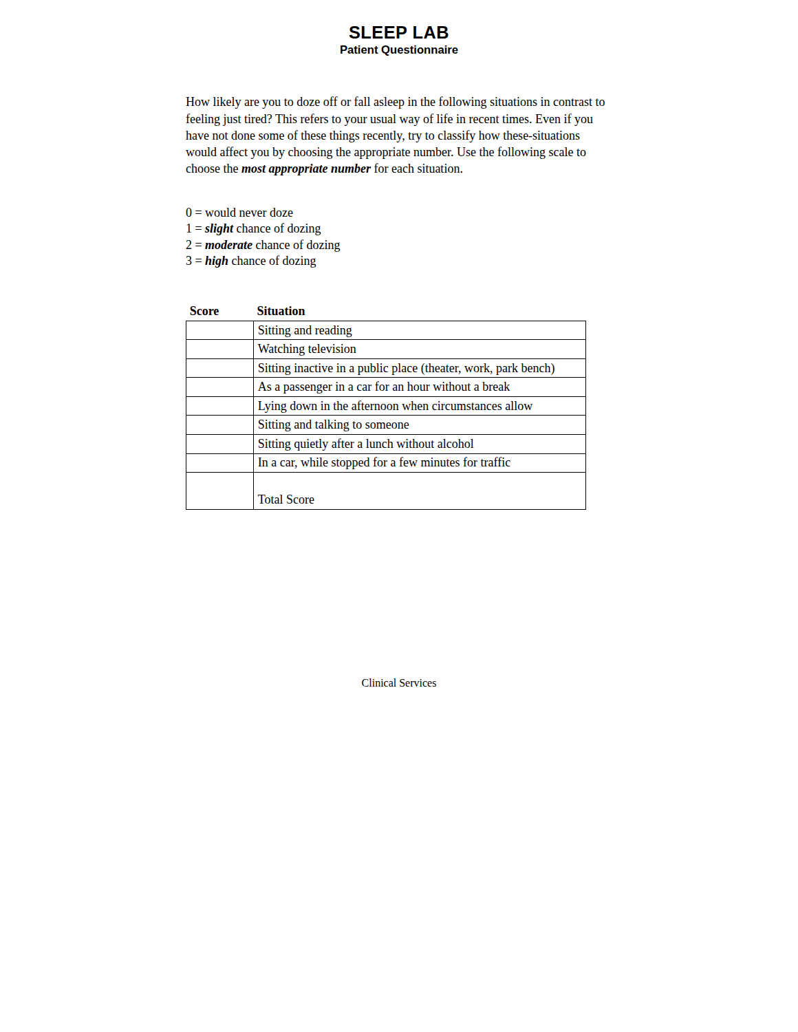SLEEP LAB
Patient Questionnaire
How likely are you to doze off or fall asleep in the following situations in contrast to feeling just tired? This refers to your usual way of life in recent times. Even if you have not done some of these things recently, try to classify how these-situations would affect you by choosing the appropriate number. Use the following scale to choose the most appropriate number for each situation.
0 = would never doze
1 = slight chance of dozing
2 = moderate chance of dozing
3 = high chance of dozing
Score Situation
| | Sitting and reading |
| | Watching television |
| | Sitting inactive in a public place (theater, work, park bench) |
| | As a passenger in a car for an hour without a break |
| | Lying down in the afternoon when circumstances allow |
| | Sitting and talking to someone |
| | Sitting quietly after a lunch without alcohol |
| | In a car, while stopped for a few minutes for traffic |
| | Total Score |
Clinical Services